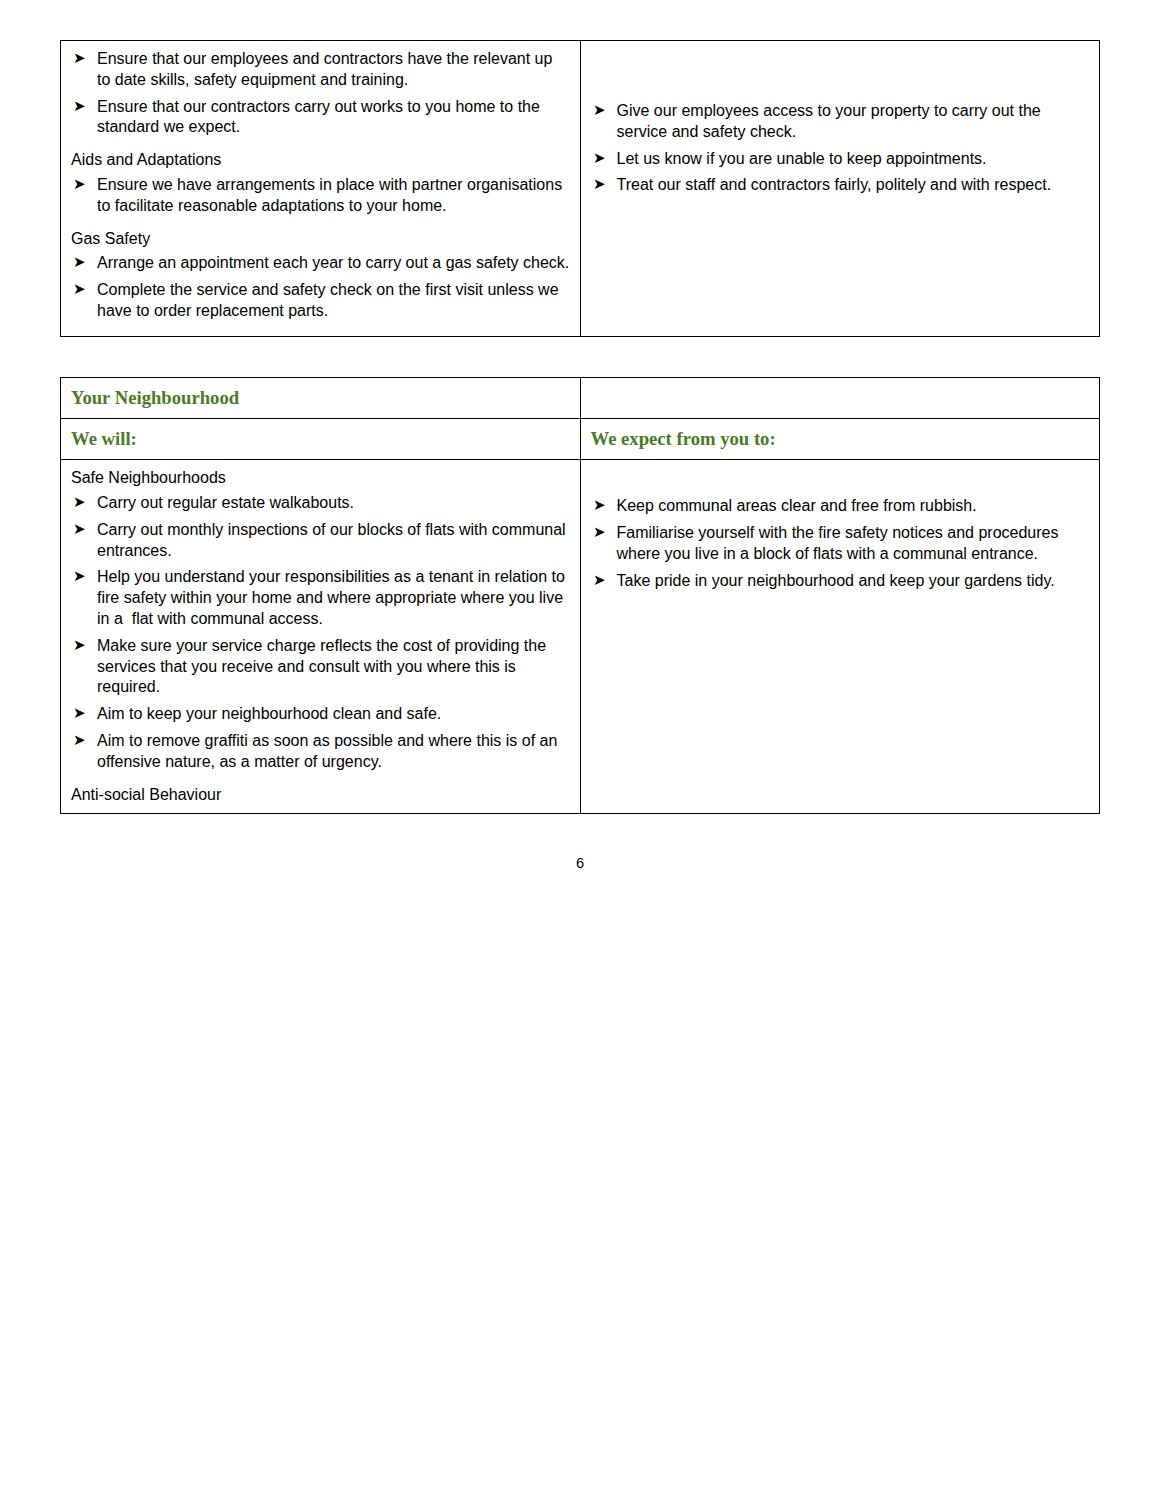| Ensure that our employees and contractors have the relevant up to date skills, safety equipment and training. Ensure that our contractors carry out works to you home to the standard we expect. Aids and Adaptations Ensure we have arrangements in place with partner organisations to facilitate reasonable adaptations to your home. Gas Safety Arrange an appointment each year to carry out a gas safety check. Complete the service and safety check on the first visit unless we have to order replacement parts. | Give our employees access to your property to carry out the service and safety check. Let us know if you are unable to keep appointments. Treat our staff and contractors fairly, politely and with respect. |
| Your Neighbourhood | |
| We will: | We expect from you to: |
| Safe Neighbourhoods Carry out regular estate walkabouts. Carry out monthly inspections of our blocks of flats with communal entrances. Help you understand your responsibilities as a tenant in relation to fire safety within your home and where appropriate where you live in a flat with communal access. Make sure your service charge reflects the cost of providing the services that you receive and consult with you where this is required. Aim to keep your neighbourhood clean and safe. Aim to remove graffiti as soon as possible and where this is of an offensive nature, as a matter of urgency. Anti-social Behaviour | Keep communal areas clear and free from rubbish. Familiarise yourself with the fire safety notices and procedures where you live in a block of flats with a communal entrance. Take pride in your neighbourhood and keep your gardens tidy. |
6